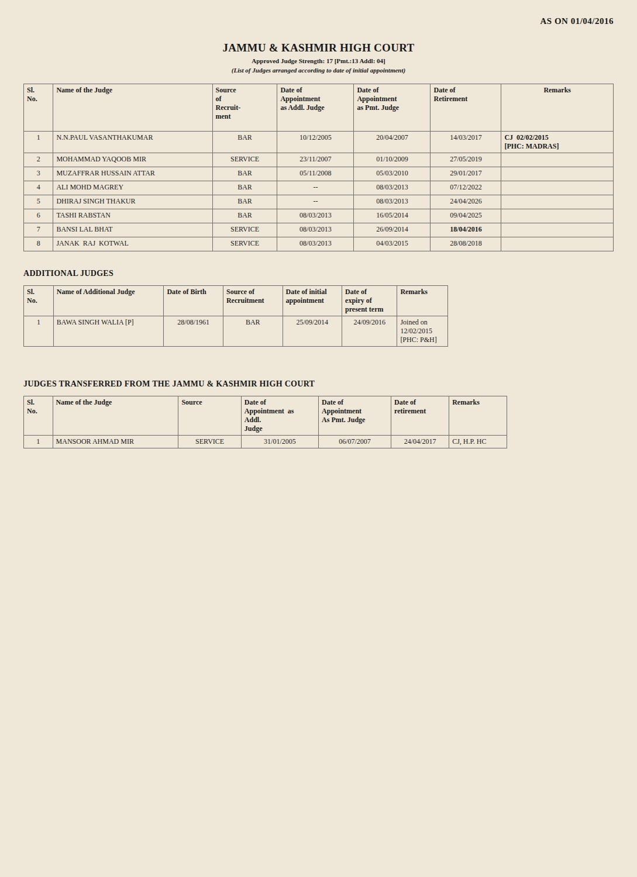AS ON 01/04/2016
JAMMU & KASHMIR HIGH COURT
Approved Judge Strength: 17 [Pmt.:13 Addl: 04]
(List of Judges arranged according to date of initial appointment)
| Sl. No. | Name of the Judge | Source of Recruit- ment | Date of Appointment as Addl. Judge | Date of Appointment as Pmt. Judge | Date of Retirement | Remarks |
| --- | --- | --- | --- | --- | --- | --- |
| 1 | N.N.PAUL VASANTHAKUMAR | BAR | 10/12/2005 | 20/04/2007 | 14/03/2017 | CJ 02/02/2015 [PHC: MADRAS] |
| 2 | MOHAMMAD YAQOOB MIR | SERVICE | 23/11/2007 | 01/10/2009 | 27/05/2019 | |
| 3 | MUZAFFRAR HUSSAIN ATTAR | BAR | 05/11/2008 | 05/03/2010 | 29/01/2017 | |
| 4 | ALI MOHD MAGREY | BAR | -- | 08/03/2013 | 07/12/2022 | |
| 5 | DHIRAJ SINGH THAKUR | BAR | -- | 08/03/2013 | 24/04/2026 | |
| 6 | TASHI RABSTAN | BAR | 08/03/2013 | 16/05/2014 | 09/04/2025 | |
| 7 | BANSI LAL BHAT | SERVICE | 08/03/2013 | 26/09/2014 | 18/04/2016 | |
| 8 | JANAK RAJ KOTWAL | SERVICE | 08/03/2013 | 04/03/2015 | 28/08/2018 | |
ADDITIONAL JUDGES
| Sl. No. | Name of Additional Judge | Date of Birth | Source of Recruitment | Date of initial appointment | Date of expiry of present term | Remarks |
| --- | --- | --- | --- | --- | --- | --- |
| 1 | BAWA SINGH WALIA [P] | 28/08/1961 | BAR | 25/09/2014 | 24/09/2016 | Joined on 12/02/2015 [PHC: P&H] |
JUDGES TRANSFERRED FROM THE JAMMU & KASHMIR HIGH COURT
| Sl. No. | Name of the Judge | Source | Date of Appointment as Addl. Judge | Date of Appointment As Pmt. Judge | Date of retirement | Remarks |
| --- | --- | --- | --- | --- | --- | --- |
| 1 | MANSOOR AHMAD MIR | SERVICE | 31/01/2005 | 06/07/2007 | 24/04/2017 | CJ, H.P. HC |